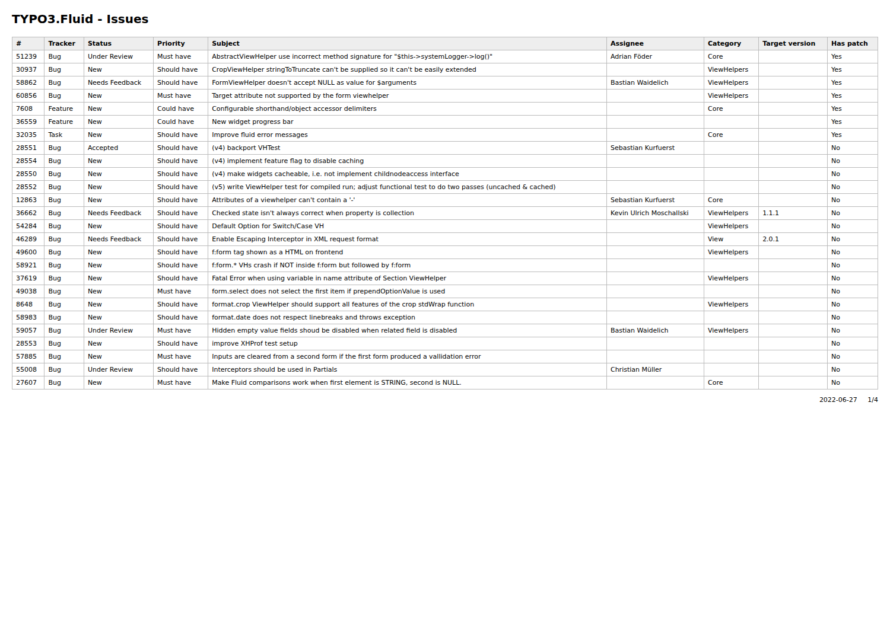TYPO3.Fluid - Issues
| # | Tracker | Status | Priority | Subject | Assignee | Category | Target version | Has patch |
| --- | --- | --- | --- | --- | --- | --- | --- | --- |
| 51239 | Bug | Under Review | Must have | AbstractViewHelper use incorrect method signature for "$this->systemLogger->log()" | Adrian Föder | Core | | Yes |
| 30937 | Bug | New | Should have | CropViewHelper stringToTruncate can't be supplied so it can't be easily extended | | ViewHelpers | | Yes |
| 58862 | Bug | Needs Feedback | Should have | FormViewHelper doesn't accept NULL as value for $arguments | Bastian Waidelich | ViewHelpers | | Yes |
| 60856 | Bug | New | Must have | Target attribute not supported by the form viewhelper | | ViewHelpers | | Yes |
| 7608 | Feature | New | Could have | Configurable shorthand/object accessor delimiters | | Core | | Yes |
| 36559 | Feature | New | Could have | New widget progress bar | | | | Yes |
| 32035 | Task | New | Should have | Improve fluid error messages | | Core | | Yes |
| 28551 | Bug | Accepted | Should have | (v4) backport VHTest | Sebastian Kurfuerst | | | No |
| 28554 | Bug | New | Should have | (v4) implement feature flag to disable caching | | | | No |
| 28550 | Bug | New | Should have | (v4) make widgets cacheable, i.e. not implement childnodeaccess interface | | | | No |
| 28552 | Bug | New | Should have | (v5) write ViewHelper test for compiled run; adjust functional test to do two passes (uncached & cached) | | | | No |
| 12863 | Bug | New | Should have | Attributes of a viewhelper can't contain a '-' | Sebastian Kurfuerst | Core | | No |
| 36662 | Bug | Needs Feedback | Should have | Checked state isn't always correct when property is collection | Kevin Ulrich Moschallski | ViewHelpers | 1.1.1 | No |
| 54284 | Bug | New | Should have | Default Option for Switch/Case VH | | ViewHelpers | | No |
| 46289 | Bug | Needs Feedback | Should have | Enable Escaping Interceptor in XML request format | | View | 2.0.1 | No |
| 49600 | Bug | New | Should have | f:form tag shown as a HTML on frontend | | ViewHelpers | | No |
| 58921 | Bug | New | Should have | f:form.* VHs crash if NOT inside f:form but followed by f:form | | | | No |
| 37619 | Bug | New | Should have | Fatal Error when using variable in name attribute of Section ViewHelper | | ViewHelpers | | No |
| 49038 | Bug | New | Must have | form.select does not select the first item if prependOptionValue is used | | | | No |
| 8648 | Bug | New | Should have | format.crop ViewHelper should support all features of the crop stdWrap function | | ViewHelpers | | No |
| 58983 | Bug | New | Should have | format.date does not respect linebreaks and throws exception | | | | No |
| 59057 | Bug | Under Review | Must have | Hidden empty value fields shoud be disabled when related field is disabled | Bastian Waidelich | ViewHelpers | | No |
| 28553 | Bug | New | Should have | improve XHProf test setup | | | | No |
| 57885 | Bug | New | Must have | Inputs are cleared from a second form if the first form produced a vallidation error | | | | No |
| 55008 | Bug | Under Review | Should have | Interceptors should be used in Partials | Christian Müller | | | No |
| 27607 | Bug | New | Must have | Make Fluid comparisons work when first element is STRING, second is NULL. | | Core | | No |
2022-06-27 1/4